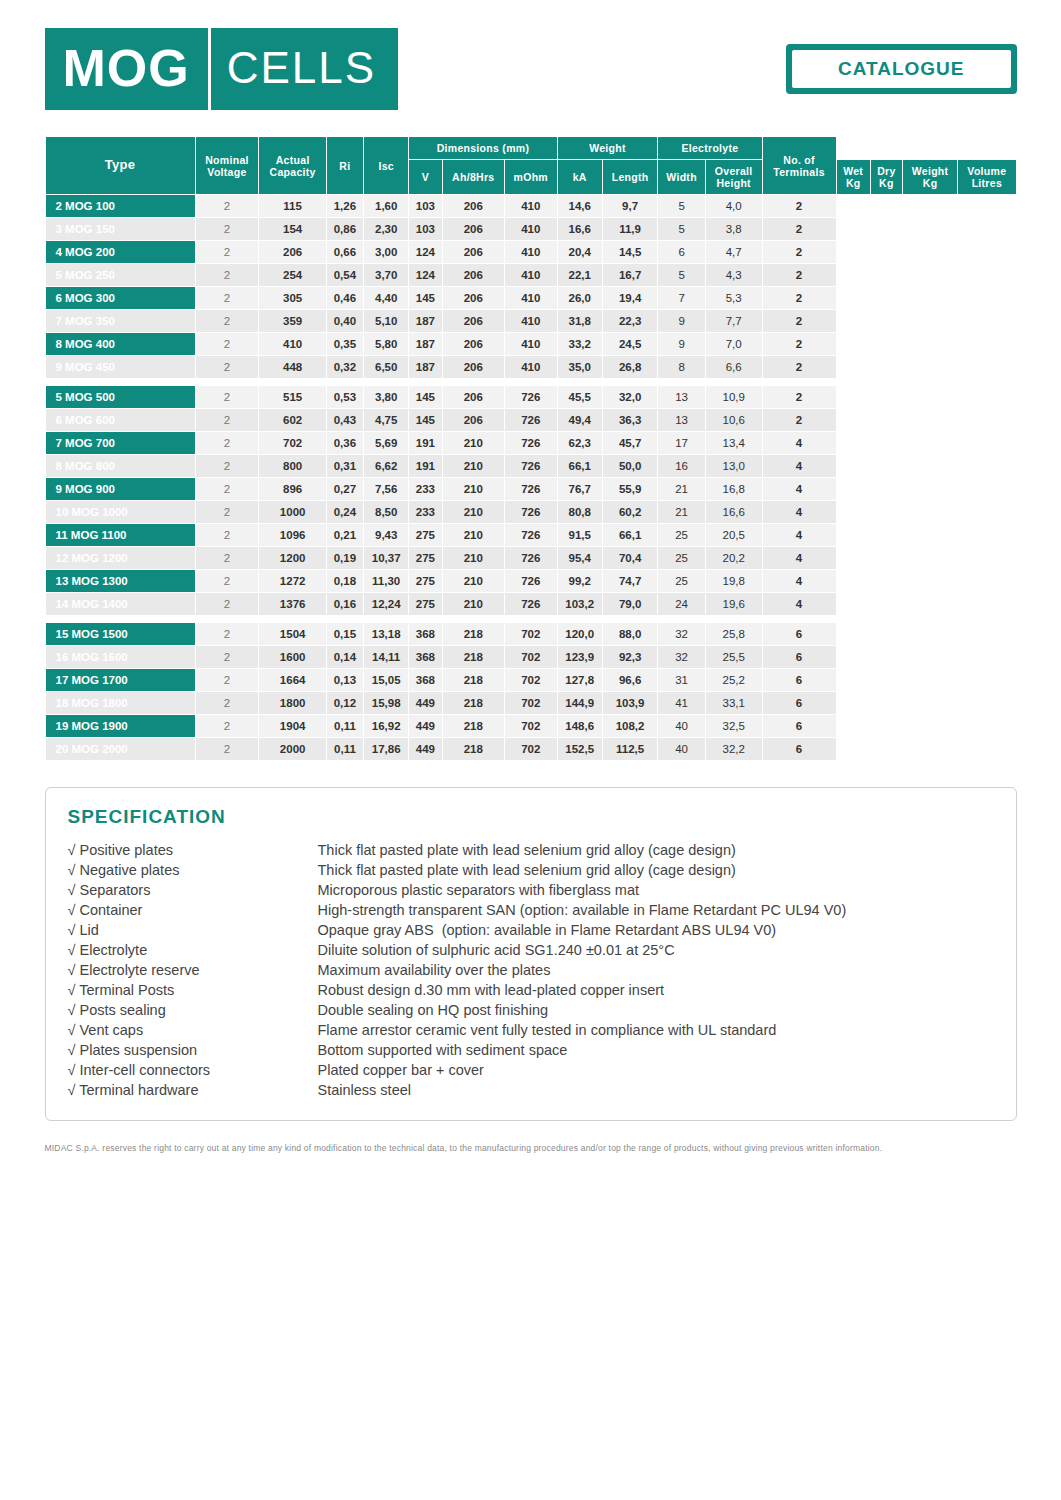MOG
CELLS
CATALOGUE
| Type | Nominal Voltage | Actual Capacity | Ri | Isc | Dimensions (mm) | Weight | Electrolyte | No. of Terminals |
| --- | --- | --- | --- | --- | --- | --- | --- | --- |
| V | Ah/8Hrs | mOhm | kA | Length | Width | Overall Height | Wet Kg | Dry Kg | Weight Kg | Volume Litres |
| 2 MOG 100 | 2 | 115 | 1,26 | 1,60 | 103 | 206 | 410 | 14,6 | 9,7 | 5 | 4,0 | 2 |
| 3 MOG 150 | 2 | 154 | 0,86 | 2,30 | 103 | 206 | 410 | 16,6 | 11,9 | 5 | 3,8 | 2 |
| 4 MOG 200 | 2 | 206 | 0,66 | 3,00 | 124 | 206 | 410 | 20,4 | 14,5 | 6 | 4,7 | 2 |
| 5 MOG 250 | 2 | 254 | 0,54 | 3,70 | 124 | 206 | 410 | 22,1 | 16,7 | 5 | 4,3 | 2 |
| 6 MOG 300 | 2 | 305 | 0,46 | 4,40 | 145 | 206 | 410 | 26,0 | 19,4 | 7 | 5,3 | 2 |
| 7 MOG 350 | 2 | 359 | 0,40 | 5,10 | 187 | 206 | 410 | 31,8 | 22,3 | 9 | 7,7 | 2 |
| 8 MOG 400 | 2 | 410 | 0,35 | 5,80 | 187 | 206 | 410 | 33,2 | 24,5 | 9 | 7,0 | 2 |
| 9 MOG 450 | 2 | 448 | 0,32 | 6,50 | 187 | 206 | 410 | 35,0 | 26,8 | 8 | 6,6 | 2 |
| 5 MOG 500 | 2 | 515 | 0,53 | 3,80 | 145 | 206 | 726 | 45,5 | 32,0 | 13 | 10,9 | 2 |
| 6 MOG 600 | 2 | 602 | 0,43 | 4,75 | 145 | 206 | 726 | 49,4 | 36,3 | 13 | 10,6 | 2 |
| 7 MOG 700 | 2 | 702 | 0,36 | 5,69 | 191 | 210 | 726 | 62,3 | 45,7 | 17 | 13,4 | 4 |
| 8 MOG 800 | 2 | 800 | 0,31 | 6,62 | 191 | 210 | 726 | 66,1 | 50,0 | 16 | 13,0 | 4 |
| 9 MOG 900 | 2 | 896 | 0,27 | 7,56 | 233 | 210 | 726 | 76,7 | 55,9 | 21 | 16,8 | 4 |
| 10 MOG 1000 | 2 | 1000 | 0,24 | 8,50 | 233 | 210 | 726 | 80,8 | 60,2 | 21 | 16,6 | 4 |
| 11 MOG 1100 | 2 | 1096 | 0,21 | 9,43 | 275 | 210 | 726 | 91,5 | 66,1 | 25 | 20,5 | 4 |
| 12 MOG 1200 | 2 | 1200 | 0,19 | 10,37 | 275 | 210 | 726 | 95,4 | 70,4 | 25 | 20,2 | 4 |
| 13 MOG 1300 | 2 | 1272 | 0,18 | 11,30 | 275 | 210 | 726 | 99,2 | 74,7 | 25 | 19,8 | 4 |
| 14 MOG 1400 | 2 | 1376 | 0,16 | 12,24 | 275 | 210 | 726 | 103,2 | 79,0 | 24 | 19,6 | 4 |
| 15 MOG 1500 | 2 | 1504 | 0,15 | 13,18 | 368 | 218 | 702 | 120,0 | 88,0 | 32 | 25,8 | 6 |
| 16 MOG 1600 | 2 | 1600 | 0,14 | 14,11 | 368 | 218 | 702 | 123,9 | 92,3 | 32 | 25,5 | 6 |
| 17 MOG 1700 | 2 | 1664 | 0,13 | 15,05 | 368 | 218 | 702 | 127,8 | 96,6 | 31 | 25,2 | 6 |
| 18 MOG 1800 | 2 | 1800 | 0,12 | 15,98 | 449 | 218 | 702 | 144,9 | 103,9 | 41 | 33,1 | 6 |
| 19 MOG 1900 | 2 | 1904 | 0,11 | 16,92 | 449 | 218 | 702 | 148,6 | 108,2 | 40 | 32,5 | 6 |
| 20 MOG 2000 | 2 | 2000 | 0,11 | 17,86 | 449 | 218 | 702 | 152,5 | 112,5 | 40 | 32,2 | 6 |
SPECIFICATION
Positive plates
Thick flat pasted plate with lead selenium grid alloy (cage design)
Negative plates
Thick flat pasted plate with lead selenium grid alloy (cage design)
Separators
Microporous plastic separators with fiberglass mat
Container
High-strength transparent SAN (option: available in Flame Retardant PC UL94 V0)
Lid
Opaque gray ABS (option: available in Flame Retardant ABS UL94 V0)
Electrolyte
Diluite solution of sulphuric acid SG1.240 ±0.01 at 25°C
Electrolyte reserve
Maximum availability over the plates
Terminal Posts
Robust design d.30 mm with lead-plated copper insert
Posts sealing
Double sealing on HQ post finishing
Vent caps
Flame arrestor ceramic vent fully tested in compliance with UL standard
Plates suspension
Bottom supported with sediment space
Inter-cell connectors
Plated copper bar + cover
Terminal hardware
Stainless steel
MIDAC S.p.A. reserves the right to carry out at any time any kind of modification to the technical data, to the manufacturing procedures and/or top the range of products, without giving previous written information.